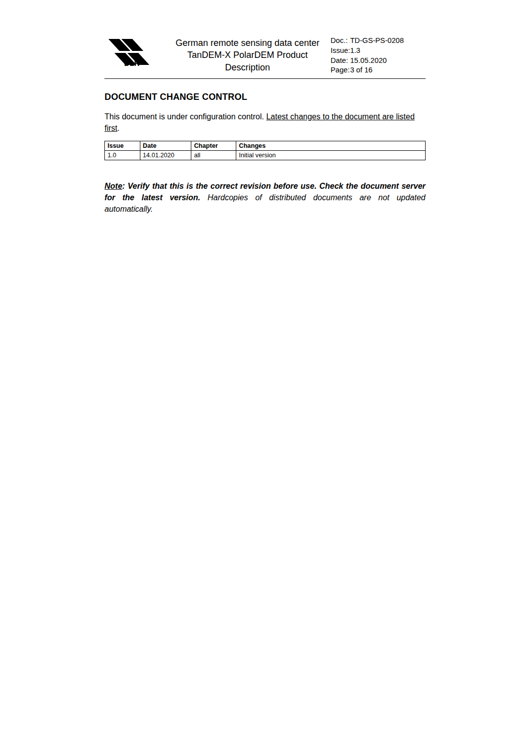DLR
German remote sensing data center
TanDEM-X PolarDEM Product Description
| Doc.: | TD-GS-PS-0208 |
| Issue: | 1.3 |
| Date: | 15.05.2020 |
| Page: | 3 of 16 |
DOCUMENT CHANGE CONTROL
This document is under configuration control. Latest changes to the document are listed first.
| Issue | Date | Chapter | Changes |
| --- | --- | --- | --- |
| 1.0 | 14.01.2020 | all | Initial version |
Note: Verify that this is the correct revision before use. Check the document server for the latest version. Hardcopies of distributed documents are not updated automatically.